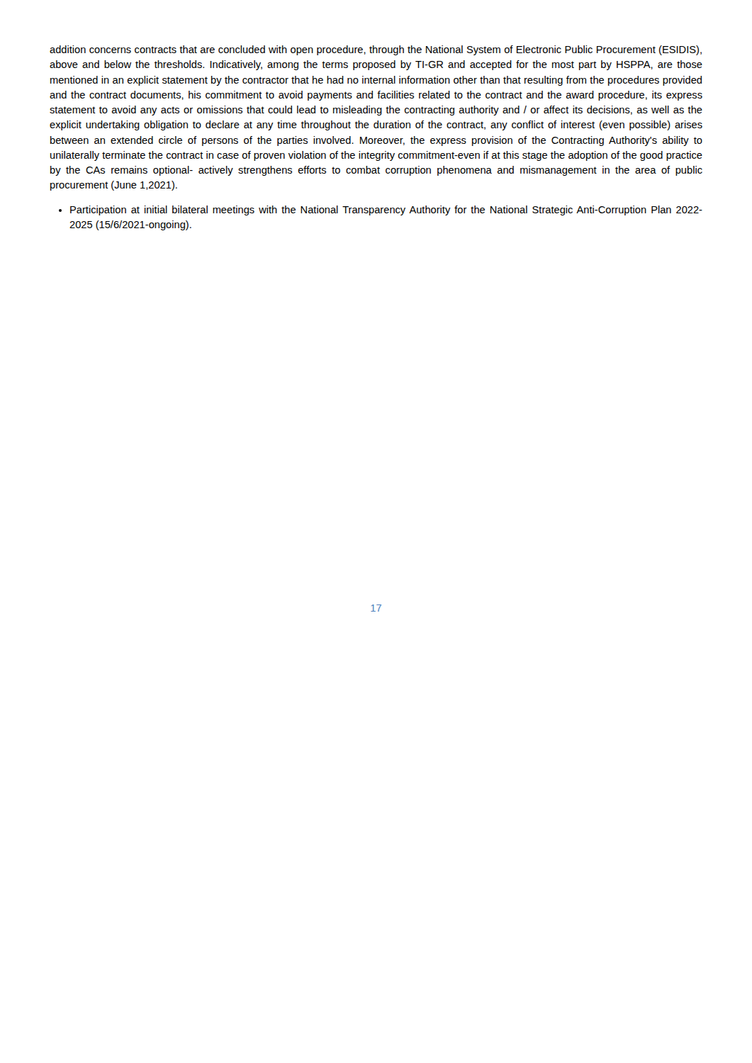addition concerns contracts that are concluded with open procedure, through the National System of Electronic Public Procurement (ESIDIS), above and below the thresholds. Indicatively, among the terms proposed by TI-GR and accepted for the most part by HSPPA, are those mentioned in an explicit statement by the contractor that he had no internal information other than that resulting from the procedures provided and the contract documents, his commitment to avoid payments and facilities related to the contract and the award procedure, its express statement to avoid any acts or omissions that could lead to misleading the contracting authority and / or affect its decisions, as well as the explicit undertaking obligation to declare at any time throughout the duration of the contract, any conflict of interest (even possible) arises between an extended circle of persons of the parties involved. Moreover, the express provision of the Contracting Authority's ability to unilaterally terminate the contract in case of proven violation of the integrity commitment-even if at this stage the adoption of the good practice by the CAs remains optional- actively strengthens efforts to combat corruption phenomena and mismanagement in the area of public procurement (June 1,2021).
Participation at initial bilateral meetings with the National Transparency Authority for the National Strategic Anti-Corruption Plan 2022-2025 (15/6/2021-ongoing).
17